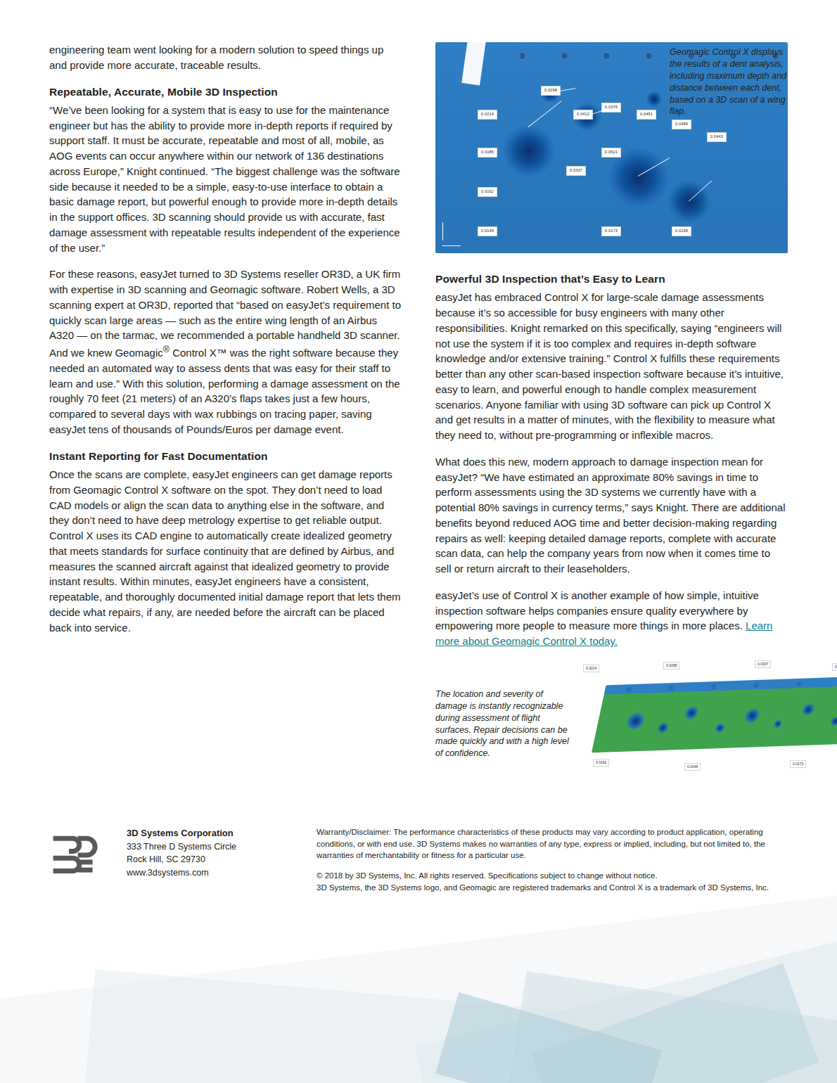engineering team went looking for a modern solution to speed things up and provide more accurate, traceable results.
Repeatable, Accurate, Mobile 3D Inspection
“We’ve been looking for a system that is easy to use for the maintenance engineer but has the ability to provide more in-depth reports if required by support staff. It must be accurate, repeatable and most of all, mobile, as AOG events can occur anywhere within our network of 136 destinations across Europe,” Knight continued. “The biggest challenge was the software side because it needed to be a simple, easy-to-use interface to obtain a basic damage report, but powerful enough to provide more in-depth details in the support offices. 3D scanning should provide us with accurate, fast damage assessment with repeatable results independent of the experience of the user.”
For these reasons, easyJet turned to 3D Systems reseller OR3D, a UK firm with expertise in 3D scanning and Geomagic software. Robert Wells, a 3D scanning expert at OR3D, reported that “based on easyJet’s requirement to quickly scan large areas — such as the entire wing length of an Airbus A320 — on the tarmac, we recommended a portable handheld 3D scanner. And we knew Geomagic® Control X™ was the right software because they needed an automated way to assess dents that was easy for their staff to learn and use.” With this solution, performing a damage assessment on the roughly 70 feet (21 meters) of an A320’s flaps takes just a few hours, compared to several days with wax rubbings on tracing paper, saving easyJet tens of thousands of Pounds/Euros per damage event.
Instant Reporting for Fast Documentation
Once the scans are complete, easyJet engineers can get damage reports from Geomagic Control X software on the spot. They don’t need to load CAD models or align the scan data to anything else in the software, and they don’t need to have deep metrology expertise to get reliable output. Control X uses its CAD engine to automatically create idealized geometry that meets standards for surface continuity that are defined by Airbus, and measures the scanned aircraft against that idealized geometry to provide instant results. Within minutes, easyJet engineers have a consistent, repeatable, and thoroughly documented initial damage report that lets them decide what repairs, if any, are needed before the aircraft can be placed back into service.
0.0298
0.0412
0.0376
0.0451
0.0389
0.0443
0.0521
0.0337
0.0214
0.0185
0.0162
0.0149
0.0173
0.0158
Geomagic Control X displays the results of a dent analysis, including maximum depth and distance between each dent, based on a 3D scan of a wing flap.
Powerful 3D Inspection that’s Easy to Learn
easyJet has embraced Control X for large-scale damage assessments because it’s so accessible for busy engineers with many other responsibilities. Knight remarked on this specifically, saying “engineers will not use the system if it is too complex and requires in-depth software knowledge and/or extensive training.” Control X fulfills these requirements better than any other scan-based inspection software because it’s intuitive, easy to learn, and powerful enough to handle complex measurement scenarios. Anyone familiar with using 3D software can pick up Control X and get results in a matter of minutes, with the flexibility to measure what they need to, without pre-programming or inflexible macros.
What does this new, modern approach to damage inspection mean for easyJet? “We have estimated an approximate 80% savings in time to perform assessments using the 3D systems we currently have with a potential 80% savings in currency terms,” says Knight. There are additional benefits beyond reduced AOG time and better decision-making regarding repairs as well: keeping detailed damage reports, complete with accurate scan data, can help the company years from now when it comes time to sell or return aircraft to their leaseholders.
easyJet’s use of Control X is another example of how simple, intuitive inspection software helps companies ensure quality everywhere by empowering more people to measure more things in more places. Learn more about Geomagic Control X today.
The location and severity of damage is instantly recognizable during assessment of flight surfaces. Repair decisions can be made quickly and with a high level of confidence.
0.0214
0.0298
0.0337
0.0185
0.0162
0.0149
0.0173
3D Systems Corporation
333 Three D Systems Circle
Rock Hill, SC 29730
www.3dsystems.com
Warranty/Disclaimer: The performance characteristics of these products may vary according to product application, operating conditions, or with end use. 3D Systems makes no warranties of any type, express or implied, including, but not limited to, the warranties of merchantability or fitness for a particular use.
© 2018 by 3D Systems, Inc. All rights reserved. Specifications subject to change without notice.
3D Systems, the 3D Systems logo, and Geomagic are registered trademarks and Control X is a trademark of 3D Systems, Inc.